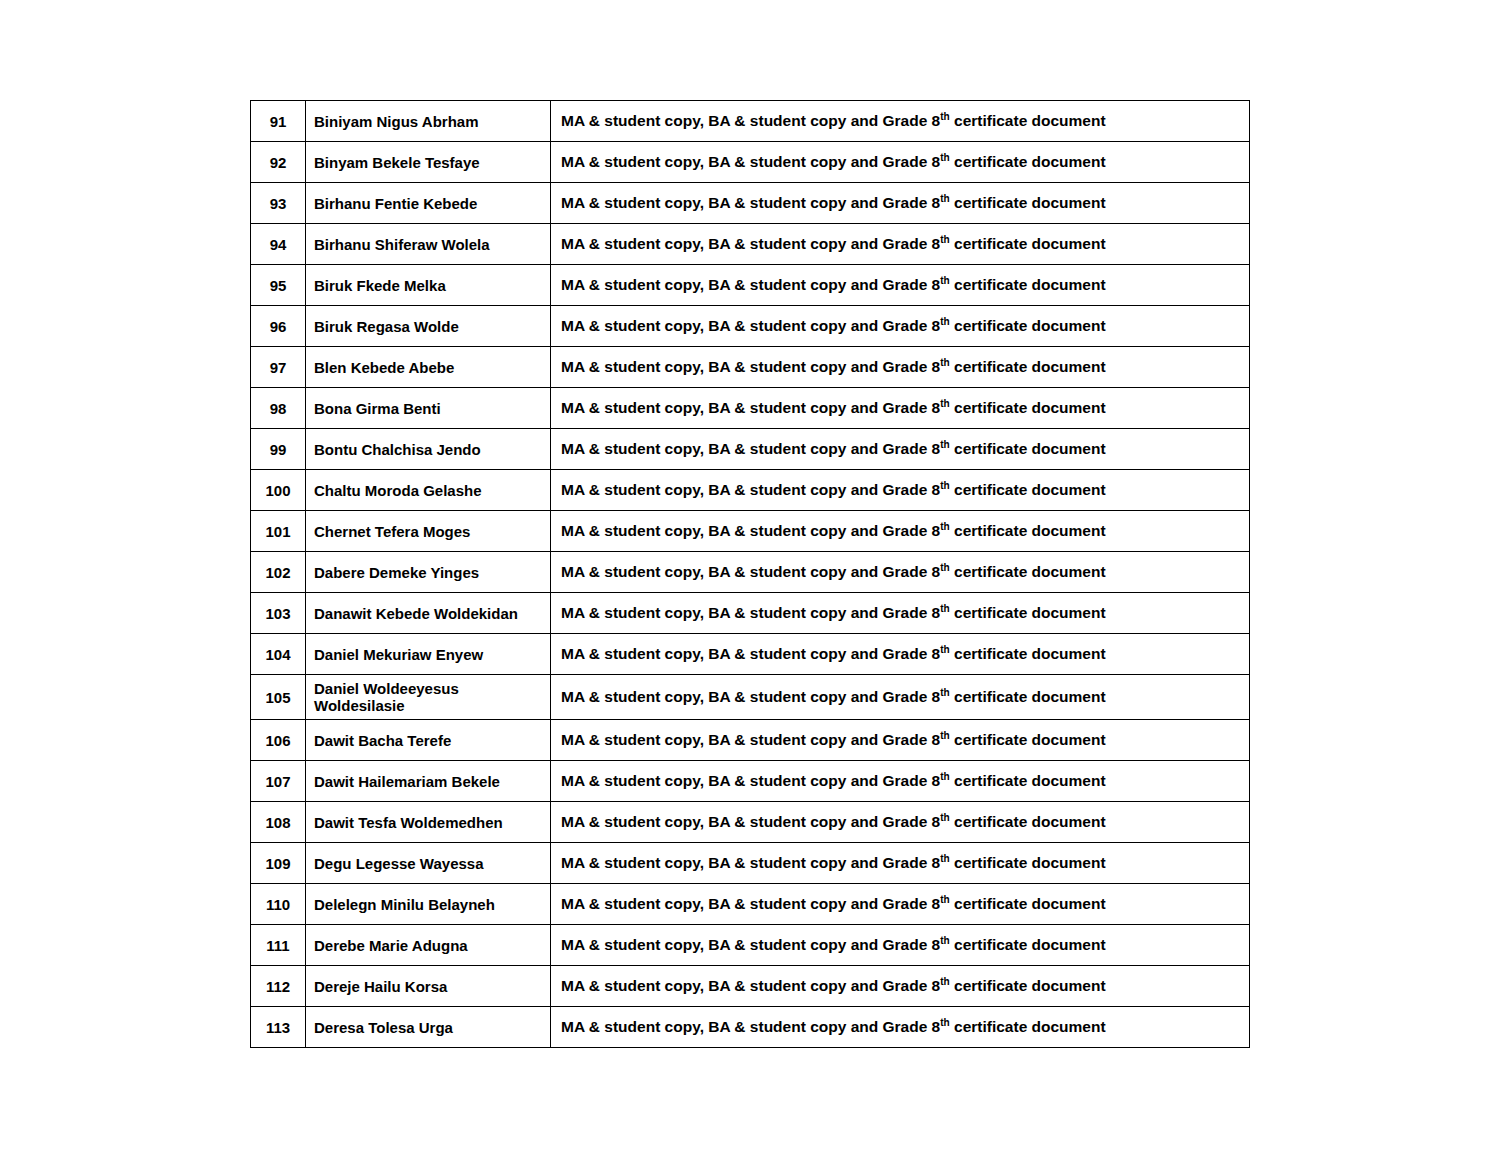| 91 | Biniyam Nigus Abrham | MA & student copy, BA & student copy and Grade 8 th certificate document |
| 92 | Binyam Bekele Tesfaye | MA & student copy, BA & student copy and Grade 8 th certificate document |
| 93 | Birhanu Fentie Kebede | MA & student copy, BA & student copy and Grade 8 th certificate document |
| 94 | Birhanu Shiferaw Wolela | MA & student copy, BA & student copy and Grade 8 th certificate document |
| 95 | Biruk Fkede Melka | MA & student copy, BA & student copy and Grade 8 th certificate document |
| 96 | Biruk Regasa Wolde | MA & student copy, BA & student copy and Grade 8 th certificate document |
| 97 | Blen Kebede Abebe | MA & student copy, BA & student copy and Grade 8 th certificate document |
| 98 | Bona Girma Benti | MA & student copy, BA & student copy and Grade 8 th certificate document |
| 99 | Bontu Chalchisa Jendo | MA & student copy, BA & student copy and Grade 8 th certificate document |
| 100 | Chaltu Moroda Gelashe | MA & student copy, BA & student copy and Grade 8 th certificate document |
| 101 | Chernet Tefera Moges | MA & student copy, BA & student copy and Grade 8 th certificate document |
| 102 | Dabere Demeke Yinges | MA & student copy, BA & student copy and Grade 8 th certificate document |
| 103 | Danawit Kebede Woldekidan | MA & student copy, BA & student copy and Grade 8 th certificate document |
| 104 | Daniel Mekuriaw Enyew | MA & student copy, BA & student copy and Grade 8 th certificate document |
| 105 | Daniel Woldeeyesus Woldesilasie | MA & student copy, BA & student copy and Grade 8 th certificate document |
| 106 | Dawit Bacha Terefe | MA & student copy, BA & student copy and Grade 8 th certificate document |
| 107 | Dawit Hailemariam Bekele | MA & student copy, BA & student copy and Grade 8 th certificate document |
| 108 | Dawit Tesfa Woldemedhen | MA & student copy, BA & student copy and Grade 8 th certificate document |
| 109 | Degu Legesse Wayessa | MA & student copy, BA & student copy and Grade 8 th certificate document |
| 110 | Delelegn Minilu Belayneh | MA & student copy, BA & student copy and Grade 8 th certificate document |
| 111 | Derebe Marie Adugna | MA & student copy, BA & student copy and Grade 8 th certificate document |
| 112 | Dereje Hailu Korsa | MA & student copy, BA & student copy and Grade 8 th certificate document |
| 113 | Deresa Tolesa Urga | MA & student copy, BA & student copy and Grade 8 th certificate document |